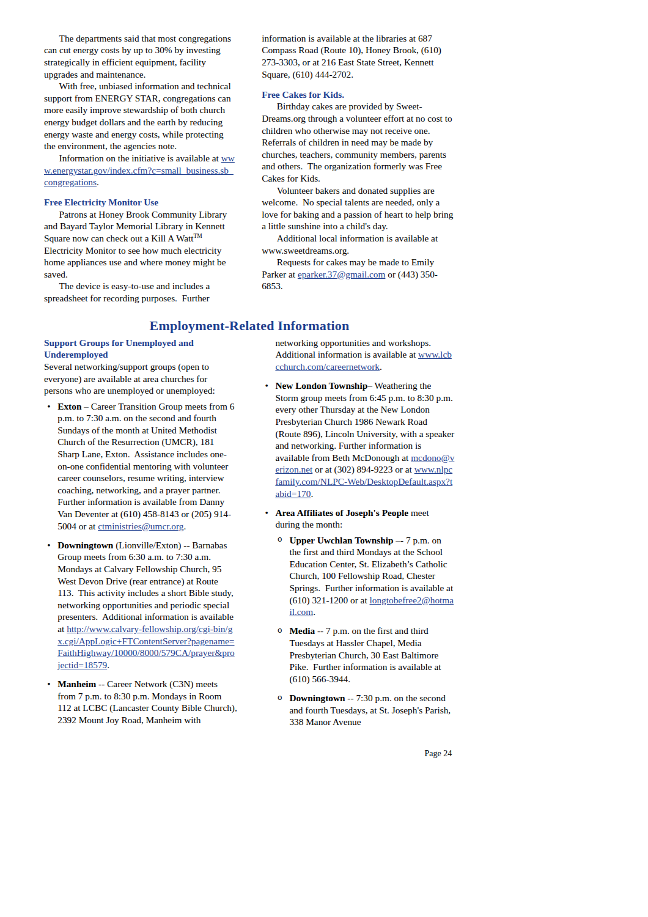The departments said that most congregations can cut energy costs by up to 30% by investing strategically in efficient equipment, facility upgrades and maintenance.
With free, unbiased information and technical support from ENERGY STAR, congregations can more easily improve stewardship of both church energy budget dollars and the earth by reducing energy waste and energy costs, while protecting the environment, the agencies note.
Information on the initiative is available at www.energystar.gov/index.cfm?c=small_business.sb_congregations.
Free Electricity Monitor Use
Patrons at Honey Brook Community Library and Bayard Taylor Memorial Library in Kennett Square now can check out a Kill A WattTM Electricity Monitor to see how much electricity home appliances use and where money might be saved.
The device is easy-to-use and includes a spreadsheet for recording purposes. Further information is available at the libraries at 687 Compass Road (Route 10), Honey Brook, (610) 273-3303, or at 216 East State Street, Kennett Square, (610) 444-2702.
Free Cakes for Kids.
Birthday cakes are provided by Sweet-Dreams.org through a volunteer effort at no cost to children who otherwise may not receive one. Referrals of children in need may be made by churches, teachers, community members, parents and others. The organization formerly was Free Cakes for Kids.
Volunteer bakers and donated supplies are welcome. No special talents are needed, only a love for baking and a passion of heart to help bring a little sunshine into a child's day.
Additional local information is available at www.sweetdreams.org.
Requests for cakes may be made to Emily Parker at eparker.37@gmail.com or (443) 350-6853.
Employment-Related Information
Support Groups for Unemployed and Underemployed
Several networking/support groups (open to everyone) are available at area churches for persons who are unemployed or unemployed:
Exton – Career Transition Group meets from 6 p.m. to 7:30 a.m. on the second and fourth Sundays of the month at United Methodist Church of the Resurrection (UMCR), 181 Sharp Lane, Exton. Assistance includes one-on-one confidential mentoring with volunteer career counselors, resume writing, interview coaching, networking, and a prayer partner. Further information is available from Danny Van Deventer at (610) 458-8143 or (205) 914-5004 or at ctministries@umcr.org.
Downingtown (Lionville/Exton) -- Barnabas Group meets from 6:30 a.m. to 7:30 a.m. Mondays at Calvary Fellowship Church, 95 West Devon Drive (rear entrance) at Route 113. This activity includes a short Bible study, networking opportunities and periodic special presenters. Additional information is available at http://www.calvary-fellowship.org/cgi-bin/gx.cgi/AppLogic+FTContentServer?pagename=FaithHighway/10000/8000/579CA/prayer&projectid=18579.
Manheim -- Career Network (C3N) meets from 7 p.m. to 8:30 p.m. Mondays in Room 112 at LCBC (Lancaster County Bible Church), 2392 Mount Joy Road, Manheim with networking opportunities and workshops. Additional information is available at www.lcbcchurch.com/careernetwork.
New London Township– Weathering the Storm group meets from 6:45 p.m. to 8:30 p.m. every other Thursday at the New London Presbyterian Church 1986 Newark Road (Route 896), Lincoln University, with a speaker and networking. Further information is available from Beth McDonough at mcdono@verizon.net or at (302) 894-9223 or at www.nlpcfamily.com/NLPC-Web/DesktopDefault.aspx?tabid=170.
Area Affiliates of Joseph's People meet during the month:
Upper Uwchlan Township –- 7 p.m. on the first and third Mondays at the School Education Center, St. Elizabeth’s Catholic Church, 100 Fellowship Road, Chester Springs. Further information is available at (610) 321-1200 or at longtobefree2@hotmail.com.
Media -- 7 p.m. on the first and third Tuesdays at Hassler Chapel, Media Presbyterian Church, 30 East Baltimore Pike. Further information is available at (610) 566-3944.
Downingtown -- 7:30 p.m. on the second and fourth Tuesdays, at St. Joseph's Parish, 338 Manor Avenue
Page 24